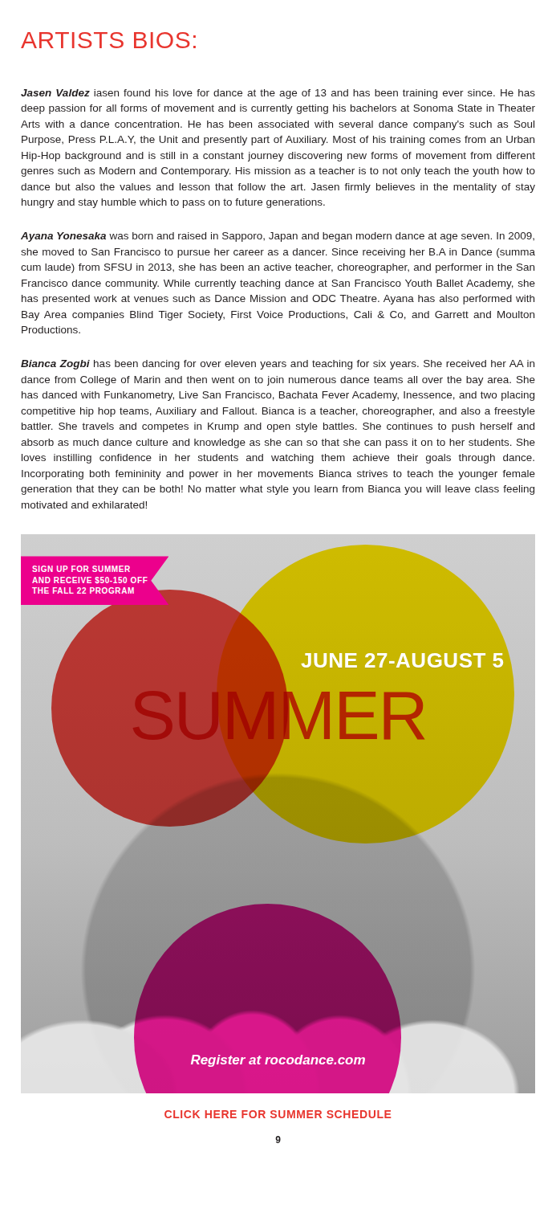ARTISTS BIOS:
Jasen Valdez iasen found his love for dance at the age of 13 and has been training ever since. He has deep passion for all forms of movement and is currently getting his bachelors at Sonoma State in Theater Arts with a dance concentration. He has been associated with several dance company's such as Soul Purpose, Press P.L.A.Y, the Unit and presently part of Auxiliary. Most of his training comes from an Urban Hip-Hop background and is still in a constant journey discovering new forms of movement from different genres such as Modern and Contemporary. His mission as a teacher is to not only teach the youth how to dance but also the values and lesson that follow the art. Jasen firmly believes in the mentality of stay hungry and stay humble which to pass on to future generations.
Ayana Yonesaka was born and raised in Sapporo, Japan and began modern dance at age seven. In 2009, she moved to San Francisco to pursue her career as a dancer. Since receiving her B.A in Dance (summa cum laude) from SFSU in 2013, she has been an active teacher, choreographer, and performer in the San Francisco dance community. While currently teaching dance at San Francisco Youth Ballet Academy, she has presented work at venues such as Dance Mission and ODC Theatre. Ayana has also performed with Bay Area companies Blind Tiger Society, First Voice Productions, Cali & Co, and Garrett and Moulton Productions.
Bianca Zogbi has been dancing for over eleven years and teaching for six years. She received her AA in dance from College of Marin and then went on to join numerous dance teams all over the bay area. She has danced with Funkanometry, Live San Francisco, Bachata Fever Academy, Inessence, and two placing competitive hip hop teams, Auxiliary and Fallout. Bianca is a teacher, choreographer, and also a freestyle battler. She travels and competes in Krump and open style battles. She continues to push herself and absorb as much dance culture and knowledge as she can so that she can pass it on to her students. She loves instilling confidence in her students and watching them achieve their goals through dance. Incorporating both femininity and power in her movements Bianca strives to teach the younger female generation that they can be both! No matter what style you learn from Bianca you will leave class feeling motivated and exhilarated!
Sign up for summer
and receive $50-150 off
the fall 22 program
JUNE 27-AUGUST 5
SUMMER
Register at rocodance.com
CLICK HERE FOR SUMMER SCHEDULE
9